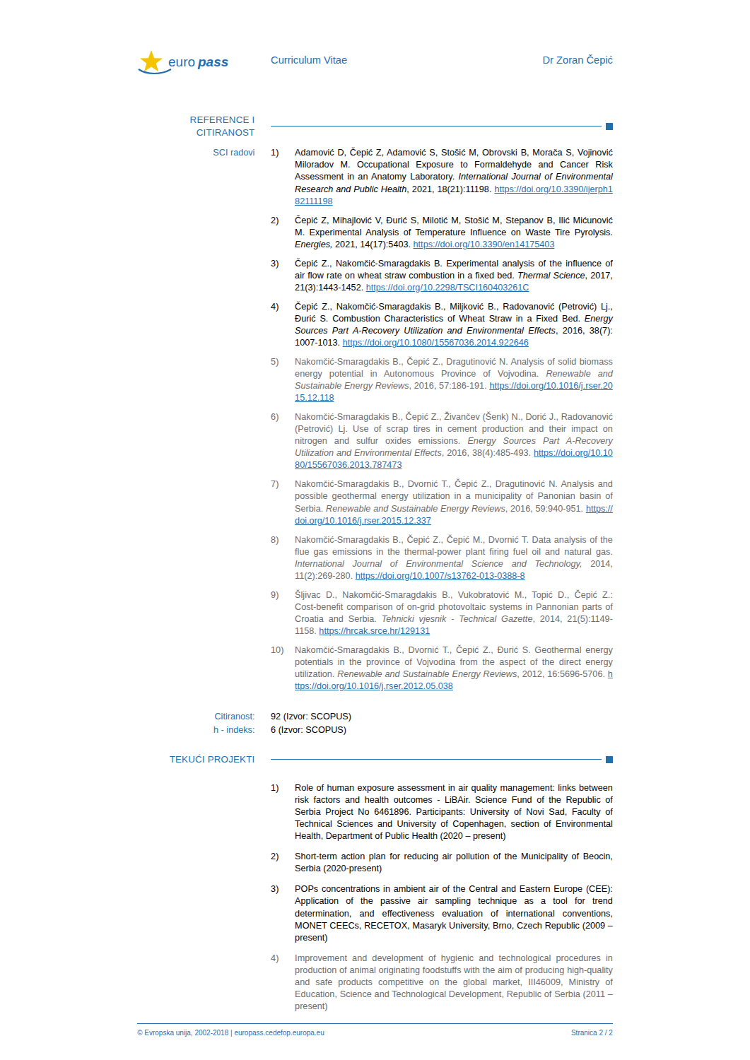euro pass
Curriculum Vitae
Dr Zoran Čepić
REFERENCE I CITIRANOST
SCI radovi
Adamović D, Čepić Z, Adamović S, Stošić M, Obrovski B, Morača S, Vojinović Miloradov M. Occupational Exposure to Formaldehyde and Cancer Risk Assessment in an Anatomy Laboratory. International Journal of Environmental Research and Public Health, 2021, 18(21):11198. https://doi.org/10.3390/ijerph182111198
Čepić Z, Mihajlović V, Đurić S, Milotić M, Stošić M, Stepanov B, Ilić Mićunović M. Experimental Analysis of Temperature Influence on Waste Tire Pyrolysis. Energies, 2021, 14(17):5403. https://doi.org/10.3390/en14175403
Čepić Z., Nakomčić-Smaragdakis B. Experimental analysis of the influence of air flow rate on wheat straw combustion in a fixed bed. Thermal Science, 2017, 21(3):1443-1452. https://doi.org/10.2298/TSCI160403261C
Čepić Z., Nakomčić-Smaragdakis B., Miljković B., Radovanović (Petrović) Lj., Đurić S. Combustion Characteristics of Wheat Straw in a Fixed Bed. Energy Sources Part A-Recovery Utilization and Environmental Effects, 2016, 38(7): 1007-1013. https://doi.org/10.1080/15567036.2014.922646
Nakomčić-Smaragdakis B., Čepić Z., Dragutinović N. Analysis of solid biomass energy potential in Autonomous Province of Vojvodina. Renewable and Sustainable Energy Reviews, 2016, 57:186-191. https://doi.org/10.1016/j.rser.2015.12.118
Nakomčić-Smaragdakis B., Čepić Z., Živančev (Šenk) N., Dorić J., Radovanović (Petrović) Lj. Use of scrap tires in cement production and their impact on nitrogen and sulfur oxides emissions. Energy Sources Part A-Recovery Utilization and Environmental Effects, 2016, 38(4):485-493. https://doi.org/10.1080/15567036.2013.787473
Nakomčić-Smaragdakis B., Dvornić T., Čepić Z., Dragutinović N. Analysis and possible geothermal energy utilization in a municipality of Panonian basin of Serbia. Renewable and Sustainable Energy Reviews, 2016, 59:940-951. https://doi.org/10.1016/j.rser.2015.12.337
Nakomčić-Smaragdakis B., Čepić Z., Čepić M., Dvornić T. Data analysis of the flue gas emissions in the thermal-power plant firing fuel oil and natural gas. International Journal of Environmental Science and Technology, 2014, 11(2):269-280. https://doi.org/10.1007/s13762-013-0388-8
Šljivac D., Nakomčić-Smaragdakis B., Vukobratović M., Topić D., Čepić Z.: Cost-benefit comparison of on-grid photovoltaic systems in Pannonian parts of Croatia and Serbia. Tehnicki vjesnik - Technical Gazette, 2014, 21(5):1149-1158. https://hrcak.srce.hr/129131
Nakomčić-Smaragdakis B., Dvornić T., Čepić Z., Đurić S. Geothermal energy potentials in the province of Vojvodina from the aspect of the direct energy utilization. Renewable and Sustainable Energy Reviews, 2012, 16:5696-5706. https://doi.org/10.1016/j.rser.2012.05.038
Citiranost:
h - indeks:
92 (Izvor: SCOPUS)
6 (Izvor: SCOPUS)
TEKUĆI PROJEKTI
Role of human exposure assessment in air quality management: links between risk factors and health outcomes - LiBAir. Science Fund of the Republic of Serbia Project No 6461896. Participants: University of Novi Sad, Faculty of Technical Sciences and University of Copenhagen, section of Environmental Health, Department of Public Health (2020 – present)
Short-term action plan for reducing air pollution of the Municipality of Beocin, Serbia (2020-present)
POPs concentrations in ambient air of the Central and Eastern Europe (CEE): Application of the passive air sampling technique as a tool for trend determination, and effectiveness evaluation of international conventions, MONET CEECs, RECETOX, Masaryk University, Brno, Czech Republic (2009 – present)
Improvement and development of hygienic and technological procedures in production of animal originating foodstuffs with the aim of producing high-quality and safe products competitive on the global market, III46009, Ministry of Education, Science and Technological Development, Republic of Serbia (2011 – present)
© Evropska unija, 2002-2018 | europass.cedefop.europa.eu
Stranica 2 / 2